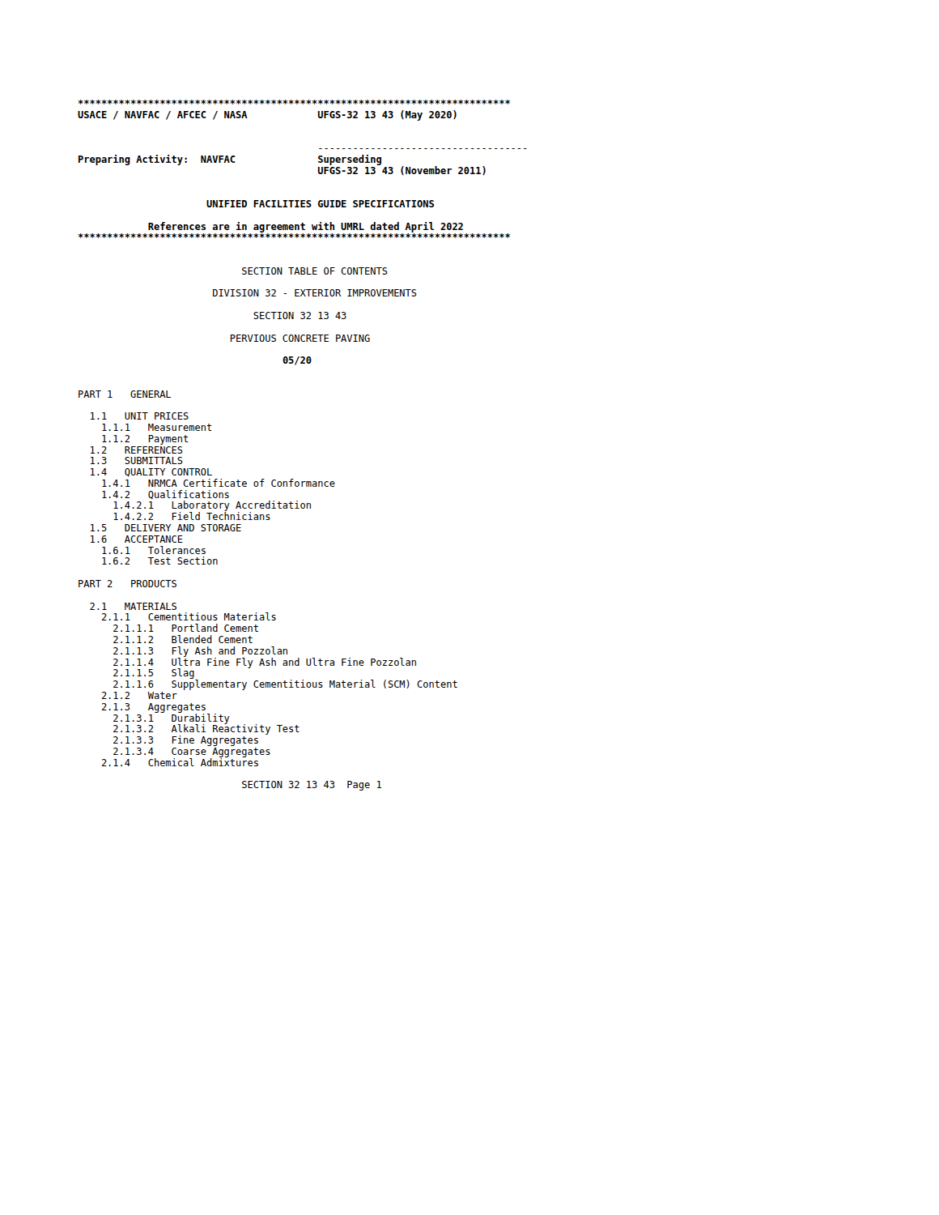**************************************************************************
USACE / NAVFAC / AFCEC / NASA            UFGS-32 13 43 (May 2020)


                                         ------------------------------------
Preparing Activity:  NAVFAC              Superseding
                                         UFGS-32 13 43 (November 2011)


                      UNIFIED FACILITIES GUIDE SPECIFICATIONS

            References are in agreement with UMRL dated April 2022
**************************************************************************


                            SECTION TABLE OF CONTENTS

                       DIVISION 32 - EXTERIOR IMPROVEMENTS

                              SECTION 32 13 43

                          PERVIOUS CONCRETE PAVING

                                   05/20


PART 1   GENERAL

  1.1   UNIT PRICES
    1.1.1   Measurement
    1.1.2   Payment
  1.2   REFERENCES
  1.3   SUBMITTALS
  1.4   QUALITY CONTROL
    1.4.1   NRMCA Certificate of Conformance
    1.4.2   Qualifications
      1.4.2.1   Laboratory Accreditation
      1.4.2.2   Field Technicians
  1.5   DELIVERY AND STORAGE
  1.6   ACCEPTANCE
    1.6.1   Tolerances
    1.6.2   Test Section

PART 2   PRODUCTS

  2.1   MATERIALS
    2.1.1   Cementitious Materials
      2.1.1.1   Portland Cement
      2.1.1.2   Blended Cement
      2.1.1.3   Fly Ash and Pozzolan
      2.1.1.4   Ultra Fine Fly Ash and Ultra Fine Pozzolan
      2.1.1.5   Slag
      2.1.1.6   Supplementary Cementitious Material (SCM) Content
    2.1.2   Water
    2.1.3   Aggregates
      2.1.3.1   Durability
      2.1.3.2   Alkali Reactivity Test
      2.1.3.3   Fine Aggregates
      2.1.3.4   Coarse Aggregates
    2.1.4   Chemical Admixtures

                            SECTION 32 13 43  Page 1